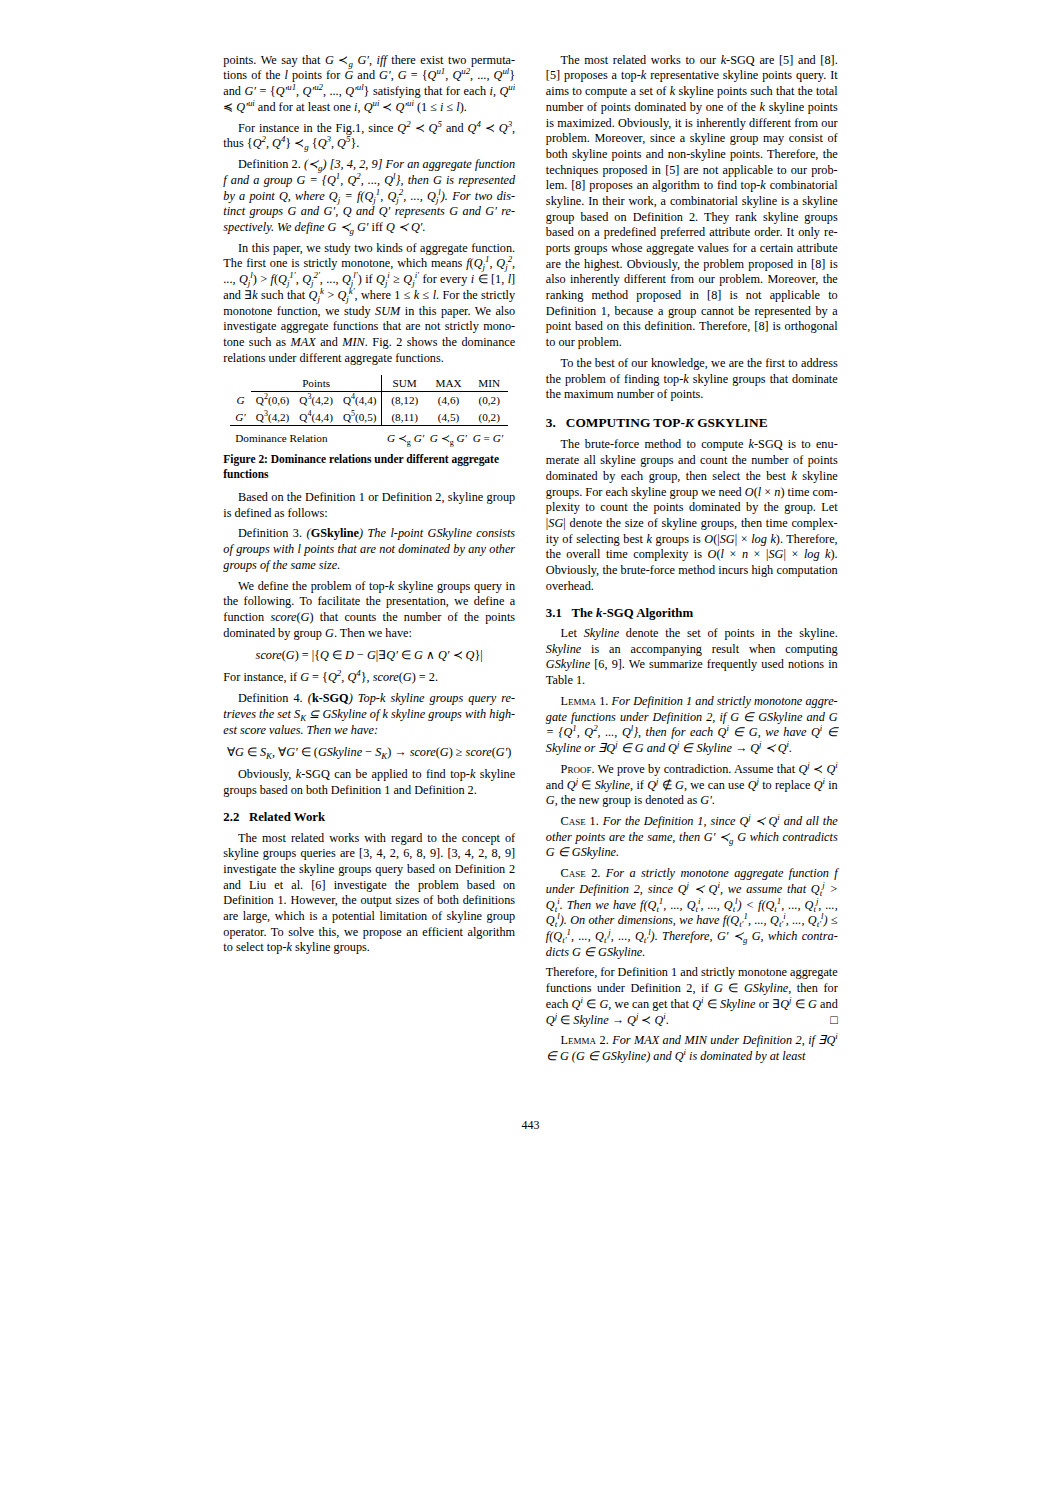points. We say that G ≺g G′, iff there exist two permutations of the l points for G and G′, G = {Qu1, Qu2, ..., Qul} and G′ = {Q′u1, Q′u2, ..., Q′ul} satisfying that for each i, Qui ≼ Q′ui and for at least one i, Qui ≺ Q′ui (1 ≤ i ≤ l).
For instance in the Fig.1, since Q2 ≺ Q5 and Q4 ≺ Q3, thus {Q2, Q4} ≺g {Q3, Q5}.
Definition 2. (≺g) [3, 4, 2, 9] For an aggregate function f and a group G = {Q1, Q2, ..., Ql}, then G is represented by a point Q, where Qj = f(Qj1, Qj2, ..., Qjl). For two distinct groups G and G′, Q and Q′ represents G and G′ respectively. We define G ≺g G′ iff Q ≺ Q′.
In this paper, we study two kinds of aggregate function. The first one is strictly monotone, which means f(Qj1, Qj2, ..., Qjl) > f(Qj1′, Qj2′, ..., Qjl′) if Qji ≥ Qji′ for every i ∈ [1, l] and ∃k such that Qjk > Qjk′, where 1 ≤ k ≤ l. For the strictly monotone function, we study SUM in this paper. We also investigate aggregate functions that are not strictly monotone such as MAX and MIN. Fig. 2 shows the dominance relations under different aggregate functions.
| | Points | SUM | MAX | MIN |
| G | Q 2 (0,6) | Q 3 (4,2) | Q 4 (4,4) | (8,12) | (4,6) | (0,2) |
| G′ | Q 3 (4,2) | Q 4 (4,4) | Q 5 (0,5) | (8,11) | (4,5) | (0,2) |
| Dominance Relation | G ≺ g G′ G ≺ g G′ G = G′ |
Figure 2: Dominance relations under different aggregate functions
Based on the Definition 1 or Definition 2, skyline group is defined as follows:
Definition 3. (GSkyline) The l-point GSkyline consists of groups with l points that are not dominated by any other groups of the same size.
We define the problem of top-k skyline groups query in the following. To facilitate the presentation, we define a function score(G) that counts the number of the points dominated by group G. Then we have:
score(G) = |{Q ∈ D − G|∃Q′ ∈ G ∧ Q′ ≺ Q}|
For instance, if G = {Q2, Q4}, score(G) = 2.
Definition 4. (k-SGQ) Top-k skyline groups query retrieves the set SK ⊆ GSkyline of k skyline groups with highest score values. Then we have:
∀G ∈ SK, ∀G′ ∈ (GSkyline − SK) → score(G) ≥ score(G′)
Obviously, k-SGQ can be applied to find top-k skyline groups based on both Definition 1 and Definition 2.
2.2 Related Work
The most related works with regard to the concept of skyline groups queries are [3, 4, 2, 6, 8, 9]. [3, 4, 2, 8, 9] investigate the skyline groups query based on Definition 2 and Liu et al. [6] investigate the problem based on Definition 1. However, the output sizes of both definitions are large, which is a potential limitation of skyline group operator. To solve this, we propose an efficient algorithm to select top-k skyline groups.
The most related works to our k-SGQ are [5] and [8]. [5] proposes a top-k representative skyline points query. It aims to compute a set of k skyline points such that the total number of points dominated by one of the k skyline points is maximized. Obviously, it is inherently different from our problem. Moreover, since a skyline group may consist of both skyline points and non-skyline points. Therefore, the techniques proposed in [5] are not applicable to our problem. [8] proposes an algorithm to find top-k combinatorial skyline. In their work, a combinatorial skyline is a skyline group based on Definition 2. They rank skyline groups based on a predefined preferred attribute order. It only reports groups whose aggregate values for a certain attribute are the highest. Obviously, the problem proposed in [8] is also inherently different from our problem. Moreover, the ranking method proposed in [8] is not applicable to Definition 1, because a group cannot be represented by a point based on this definition. Therefore, [8] is orthogonal to our problem.
To the best of our knowledge, we are the first to address the problem of finding top-k skyline groups that dominate the maximum number of points.
3. COMPUTING TOP-K GSKYLINE
The brute-force method to compute k-SGQ is to enumerate all skyline groups and count the number of points dominated by each group, then select the best k skyline groups. For each skyline group we need O(l × n) time complexity to count the points dominated by the group. Let |SG| denote the size of skyline groups, then time complexity of selecting best k groups is O(|SG| × log k). Therefore, the overall time complexity is O(l × n × |SG| × log k). Obviously, the brute-force method incurs high computation overhead.
3.1 The k-SGQ Algorithm
Let Skyline denote the set of points in the skyline. Skyline is an accompanying result when computing GSkyline [6, 9]. We summarize frequently used notions in Table 1.
Lemma 1. For Definition 1 and strictly monotone aggregate functions under Definition 2, if G ∈ GSkyline and G = {Q1, Q2, ..., Ql}, then for each Qi ∈ G, we have Qi ∈ Skyline or ∃Qj ∈ G and Qj ∈ Skyline → Qj ≺ Qi.
Proof. We prove by contradiction. Assume that Qj ≺ Qi and Qj ∈ Skyline, if Qj ∉ G, we can use Qj to replace Qi in G, the new group is denoted as G′.
Case 1. For the Definition 1, since Qj ≺ Qi and all the other points are the same, then G′ ≺g G which contradicts G ∈ GSkyline.
Case 2. For a strictly monotone aggregate function f under Definition 2, since Qj ≺ Qi, we assume that Qtj > Qti. Then we have f(Qt1, ..., Qti, ..., Qtl) < f(Qt1, ..., Qtj, ..., Qtl). On other dimensions, we have f(Qt′1, ..., Qt′i, ..., Qt′l) ≤ f(Qt′1, ..., Qt′j, ..., Qt′l). Therefore, G′ ≺g G, which contradicts G ∈ GSkyline.
Therefore, for Definition 1 and strictly monotone aggregate functions under Definition 2, if G ∈ GSkyline, then for each Qi ∈ G, we can get that Qi ∈ Skyline or ∃Qj ∈ G and Qj ∈ Skyline → Qj ≺ Qi. □
Lemma 2. For MAX and MIN under Definition 2, if ∃Qi ∈ G (G ∈ GSkyline) and Qi is dominated by at least
443